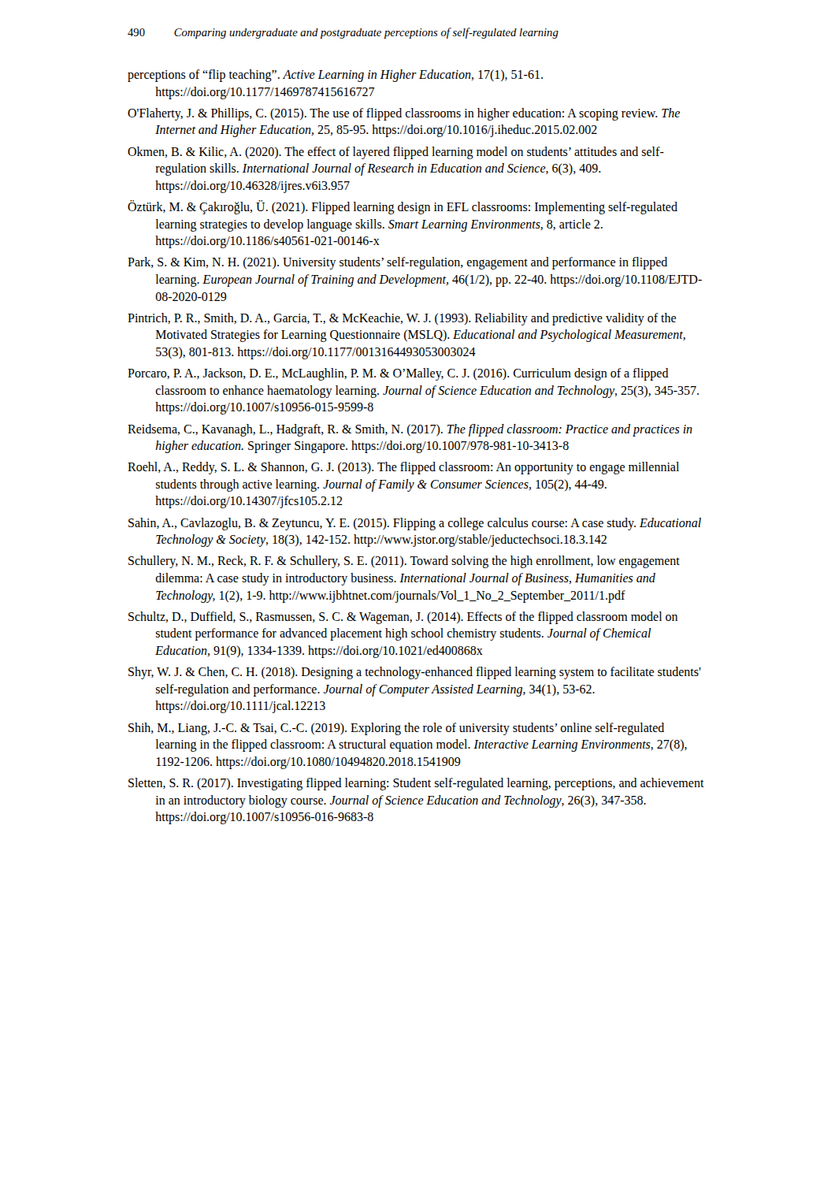490 Comparing undergraduate and postgraduate perceptions of self-regulated learning
perceptions of “flip teaching”. Active Learning in Higher Education, 17(1), 51-61. https://doi.org/10.1177/1469787415616727
O'Flaherty, J. & Phillips, C. (2015). The use of flipped classrooms in higher education: A scoping review. The Internet and Higher Education, 25, 85-95. https://doi.org/10.1016/j.iheduc.2015.02.002
Okmen, B. & Kilic, A. (2020). The effect of layered flipped learning model on students’ attitudes and self-regulation skills. International Journal of Research in Education and Science, 6(3), 409. https://doi.org/10.46328/ijres.v6i3.957
Öztürk, M. & Çakıroğlu, Ü. (2021). Flipped learning design in EFL classrooms: Implementing self-regulated learning strategies to develop language skills. Smart Learning Environments, 8, article 2. https://doi.org/10.1186/s40561-021-00146-x
Park, S. & Kim, N. H. (2021). University students’ self-regulation, engagement and performance in flipped learning. European Journal of Training and Development, 46(1/2), pp. 22-40. https://doi.org/10.1108/EJTD-08-2020-0129
Pintrich, P. R., Smith, D. A., Garcia, T., & McKeachie, W. J. (1993). Reliability and predictive validity of the Motivated Strategies for Learning Questionnaire (MSLQ). Educational and Psychological Measurement, 53(3), 801-813. https://doi.org/10.1177/0013164493053003024
Porcaro, P. A., Jackson, D. E., McLaughlin, P. M. & O’Malley, C. J. (2016). Curriculum design of a flipped classroom to enhance haematology learning. Journal of Science Education and Technology, 25(3), 345-357. https://doi.org/10.1007/s10956-015-9599-8
Reidsema, C., Kavanagh, L., Hadgraft, R. & Smith, N. (2017). The flipped classroom: Practice and practices in higher education. Springer Singapore. https://doi.org/10.1007/978-981-10-3413-8
Roehl, A., Reddy, S. L. & Shannon, G. J. (2013). The flipped classroom: An opportunity to engage millennial students through active learning. Journal of Family & Consumer Sciences, 105(2), 44-49. https://doi.org/10.14307/jfcs105.2.12
Sahin, A., Cavlazoglu, B. & Zeytuncu, Y. E. (2015). Flipping a college calculus course: A case study. Educational Technology & Society, 18(3), 142-152. http://www.jstor.org/stable/jeductechsoci.18.3.142
Schullery, N. M., Reck, R. F. & Schullery, S. E. (2011). Toward solving the high enrollment, low engagement dilemma: A case study in introductory business. International Journal of Business, Humanities and Technology, 1(2), 1-9. http://www.ijbhtnet.com/journals/Vol_1_No_2_September_2011/1.pdf
Schultz, D., Duffield, S., Rasmussen, S. C. & Wageman, J. (2014). Effects of the flipped classroom model on student performance for advanced placement high school chemistry students. Journal of Chemical Education, 91(9), 1334-1339. https://doi.org/10.1021/ed400868x
Shyr, W. J. & Chen, C. H. (2018). Designing a technology-enhanced flipped learning system to facilitate students' self-regulation and performance. Journal of Computer Assisted Learning, 34(1), 53-62. https://doi.org/10.1111/jcal.12213
Shih, M., Liang, J.-C. & Tsai, C.-C. (2019). Exploring the role of university students’ online self-regulated learning in the flipped classroom: A structural equation model. Interactive Learning Environments, 27(8), 1192-1206. https://doi.org/10.1080/10494820.2018.1541909
Sletten, S. R. (2017). Investigating flipped learning: Student self-regulated learning, perceptions, and achievement in an introductory biology course. Journal of Science Education and Technology, 26(3), 347-358. https://doi.org/10.1007/s10956-016-9683-8